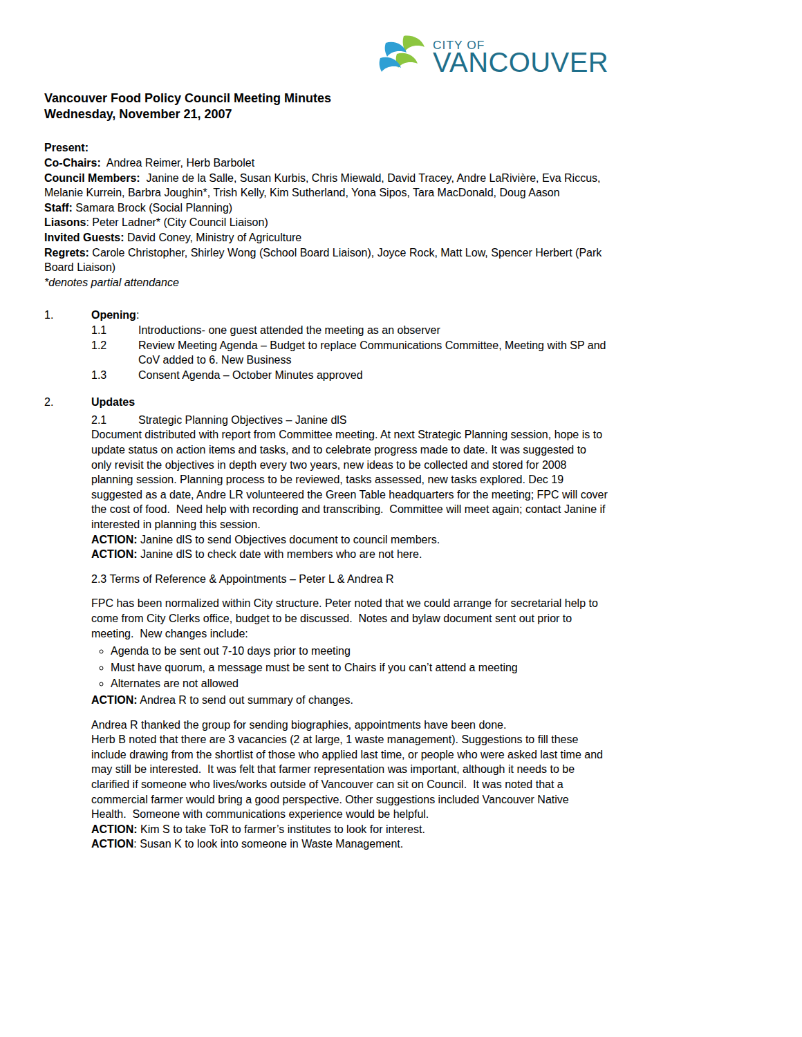CITY OF VANCOUVER
Vancouver Food Policy Council Meeting MinutesWednesday, November 21, 2007
Present:
Co-Chairs: Andrea Reimer, Herb Barbolet
Council Members: Janine de la Salle, Susan Kurbis, Chris Miewald, David Tracey, Andre LaRivière, Eva Riccus, Melanie Kurrein, Barbra Joughin*, Trish Kelly, Kim Sutherland, Yona Sipos, Tara MacDonald, Doug Aason
Staff: Samara Brock (Social Planning)
Liasons: Peter Ladner* (City Council Liaison)
Invited Guests: David Coney, Ministry of Agriculture
Regrets: Carole Christopher, Shirley Wong (School Board Liaison), Joyce Rock, Matt Low, Spencer Herbert (Park Board Liaison)
*denotes partial attendance
Opening:
1.1 Introductions- one guest attended the meeting as an observer
1.2 Review Meeting Agenda – Budget to replace Communications Committee, Meeting with SP and CoV added to 6. New Business
1.3 Consent Agenda – October Minutes approved
Updates
2.1 Strategic Planning Objectives – Janine dlS
Document distributed with report from Committee meeting. At next Strategic Planning session, hope is to update status on action items and tasks, and to celebrate progress made to date. It was suggested to only revisit the objectives in depth every two years, new ideas to be collected and stored for 2008 planning session. Planning process to be reviewed, tasks assessed, new tasks explored. Dec 19 suggested as a date, Andre LR volunteered the Green Table headquarters for the meeting; FPC will cover the cost of food. Need help with recording and transcribing. Committee will meet again; contact Janine if interested in planning this session.
ACTION: Janine dlS to send Objectives document to council members.
ACTION: Janine dlS to check date with members who are not here.
2.3 Terms of Reference & Appointments – Peter L & Andrea R
FPC has been normalized within City structure. Peter noted that we could arrange for secretarial help to come from City Clerks office, budget to be discussed. Notes and bylaw document sent out prior to meeting. New changes include:
Agenda to be sent out 7-10 days prior to meeting
Must have quorum, a message must be sent to Chairs if you can’t attend a meeting
Alternates are not allowed
ACTION: Andrea R to send out summary of changes.
Andrea R thanked the group for sending biographies, appointments have been done.
Herb B noted that there are 3 vacancies (2 at large, 1 waste management). Suggestions to fill these include drawing from the shortlist of those who applied last time, or people who were asked last time and may still be interested. It was felt that farmer representation was important, although it needs to be clarified if someone who lives/works outside of Vancouver can sit on Council. It was noted that a commercial farmer would bring a good perspective. Other suggestions included Vancouver Native Health. Someone with communications experience would be helpful.
ACTION: Kim S to take ToR to farmer’s institutes to look for interest.
ACTION: Susan K to look into someone in Waste Management.